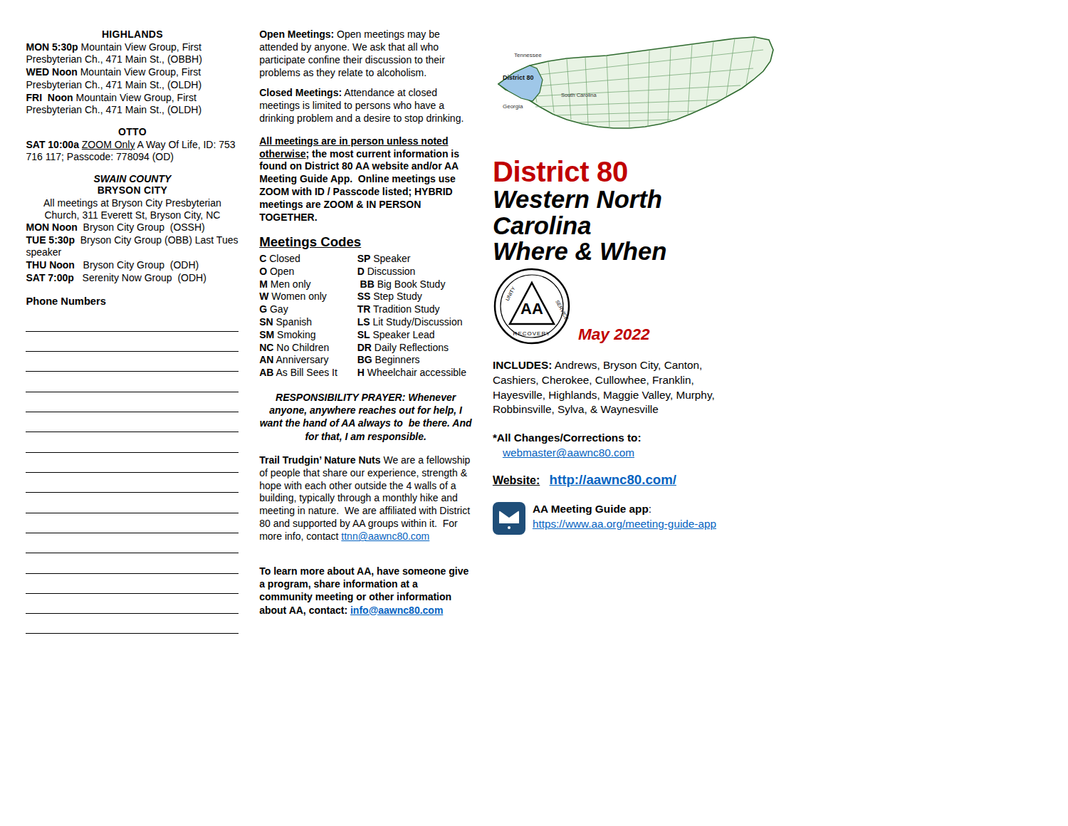HIGHLANDS
MON 5:30p Mountain View Group, First Presbyterian Ch., 471 Main St., (OBBH)
WED Noon Mountain View Group, First Presbyterian Ch., 471 Main St., (OLDH)
FRI Noon Mountain View Group, First Presbyterian Ch., 471 Main St., (OLDH)
OTTO
SAT 10:00a ZOOM Only A Way Of Life, ID: 753 716 117; Passcode: 778094 (OD)
SWAIN COUNTY
BRYSON CITY
All meetings at Bryson City Presbyterian Church, 311 Everett St, Bryson City, NC
MON Noon Bryson City Group (OSSH)
TUE 5:30p Bryson City Group (OBB) Last Tues speaker
THU Noon Bryson City Group (ODH)
SAT 7:00p Serenity Now Group (ODH)
Phone Numbers
Open Meetings: Open meetings may be attended by anyone. We ask that all who participate confine their discussion to their problems as they relate to alcoholism.
Closed Meetings: Attendance at closed meetings is limited to persons who have a drinking problem and a desire to stop drinking.
All meetings are in person unless noted otherwise; the most current information is found on District 80 AA website and/or AA Meeting Guide App. Online meetings use ZOOM with ID / Passcode listed; HYBRID meetings are ZOOM & IN PERSON TOGETHER.
Meetings Codes
| C Closed | SP Speaker |
| O Open | D Discussion |
| M Men only | BB Big Book Study |
| W Women only | SS Step Study |
| G Gay | TR Tradition Study |
| SN Spanish | LS Lit Study/Discussion |
| SM Smoking | SL Speaker Lead |
| NC No Children | DR Daily Reflections |
| AN Anniversary | BG Beginners |
| AB As Bill Sees It | H Wheelchair accessible |
RESPONSIBILITY PRAYER: Whenever anyone, anywhere reaches out for help, I want the hand of AA always to be there. And for that, I am responsible.
Trail Trudgin’ Nature Nuts We are a fellowship of people that share our experience, strength & hope with each other outside the 4 walls of a building, typically through a monthly hike and meeting in nature. We are affiliated with District 80 and supported by AA groups within it. For more info, contact ttnn@aawnc80.com
To learn more about AA, have someone give a program, share information at a community meeting or other information about AA, contact: info@aawnc80.com
Tennessee District 80 South Carolina Georgia
District 80
Western North Carolina
Where & When
AA RECOVERY UNITY SERVICE
May 2022
INCLUDES: Andrews, Bryson City, Canton, Cashiers, Cherokee, Cullowhee, Franklin, Hayesville, Highlands, Maggie Valley, Murphy, Robbinsville, Sylva, & Waynesville
*All Changes/Corrections to:
webmaster@aawnc80.com
Website: http://aawnc80.com/
AA Meeting Guide app:
https://www.aa.org/meeting-guide-app